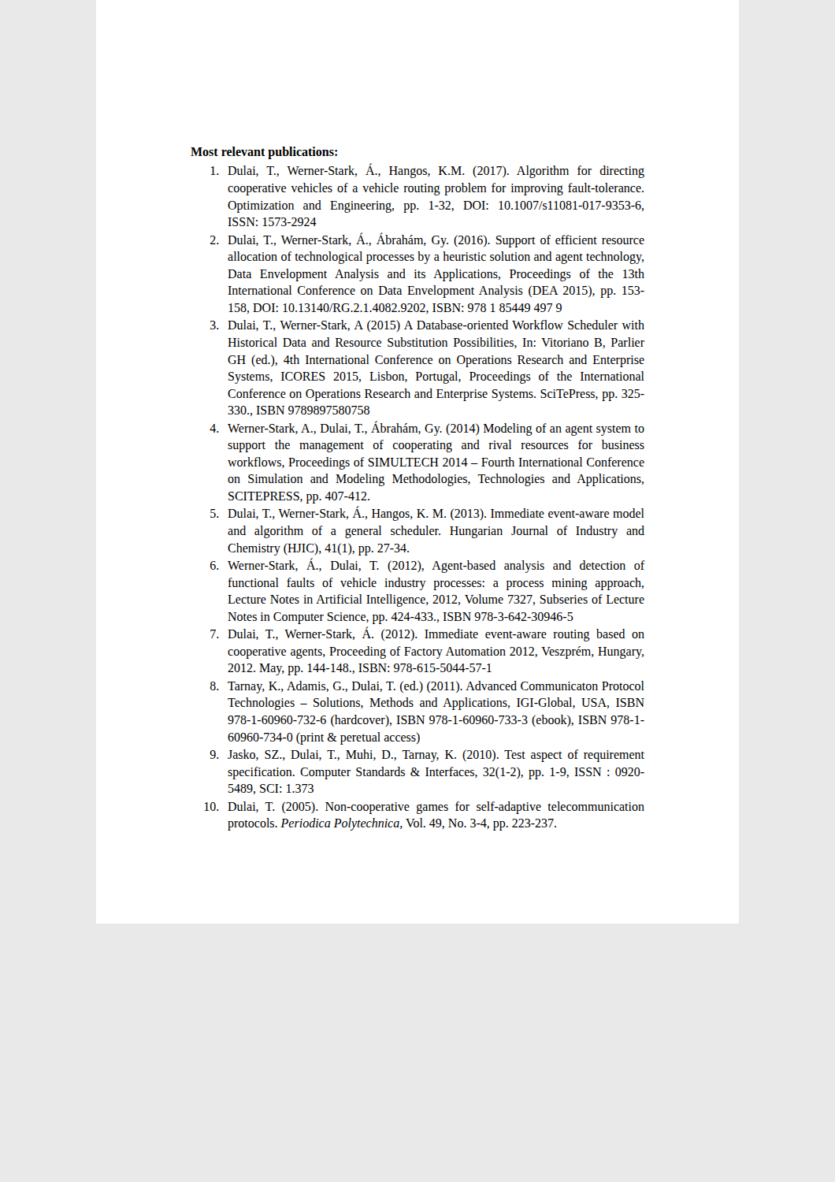Most relevant publications:
Dulai, T., Werner-Stark, Á., Hangos, K.M. (2017). Algorithm for directing cooperative vehicles of a vehicle routing problem for improving fault-tolerance. Optimization and Engineering, pp. 1-32, DOI: 10.1007/s11081-017-9353-6, ISSN: 1573-2924
Dulai, T., Werner-Stark, Á., Ábrahám, Gy. (2016). Support of efficient resource allocation of technological processes by a heuristic solution and agent technology, Data Envelopment Analysis and its Applications, Proceedings of the 13th International Conference on Data Envelopment Analysis (DEA 2015), pp. 153-158, DOI: 10.13140/RG.2.1.4082.9202, ISBN: 978 1 85449 497 9
Dulai, T., Werner-Stark, A (2015) A Database-oriented Workflow Scheduler with Historical Data and Resource Substitution Possibilities, In: Vitoriano B, Parlier GH (ed.), 4th International Conference on Operations Research and Enterprise Systems, ICORES 2015, Lisbon, Portugal, Proceedings of the International Conference on Operations Research and Enterprise Systems. SciTePress, pp. 325-330., ISBN 9789897580758
Werner-Stark, A., Dulai, T., Ábrahám, Gy. (2014) Modeling of an agent system to support the management of cooperating and rival resources for business workflows, Proceedings of SIMULTECH 2014 – Fourth International Conference on Simulation and Modeling Methodologies, Technologies and Applications, SCITEPRESS, pp. 407-412.
Dulai, T., Werner-Stark, Á., Hangos, K. M. (2013). Immediate event-aware model and algorithm of a general scheduler. Hungarian Journal of Industry and Chemistry (HJIC), 41(1), pp. 27-34.
Werner-Stark, Á., Dulai, T. (2012), Agent-based analysis and detection of functional faults of vehicle industry processes: a process mining approach, Lecture Notes in Artificial Intelligence, 2012, Volume 7327, Subseries of Lecture Notes in Computer Science, pp. 424-433., ISBN 978-3-642-30946-5
Dulai, T., Werner-Stark, Á. (2012). Immediate event-aware routing based on cooperative agents, Proceeding of Factory Automation 2012, Veszprém, Hungary, 2012. May, pp. 144-148., ISBN: 978-615-5044-57-1
Tarnay, K., Adamis, G., Dulai, T. (ed.) (2011). Advanced Communicaton Protocol Technologies – Solutions, Methods and Applications, IGI-Global, USA, ISBN 978-1-60960-732-6 (hardcover), ISBN 978-1-60960-733-3 (ebook), ISBN 978-1-60960-734-0 (print & peretual access)
Jasko, SZ., Dulai, T., Muhi, D., Tarnay, K. (2010). Test aspect of requirement specification. Computer Standards & Interfaces, 32(1-2), pp. 1-9, ISSN : 0920-5489, SCI: 1.373
Dulai, T. (2005). Non-cooperative games for self-adaptive telecommunication protocols. Periodica Polytechnica, Vol. 49, No. 3-4, pp. 223-237.